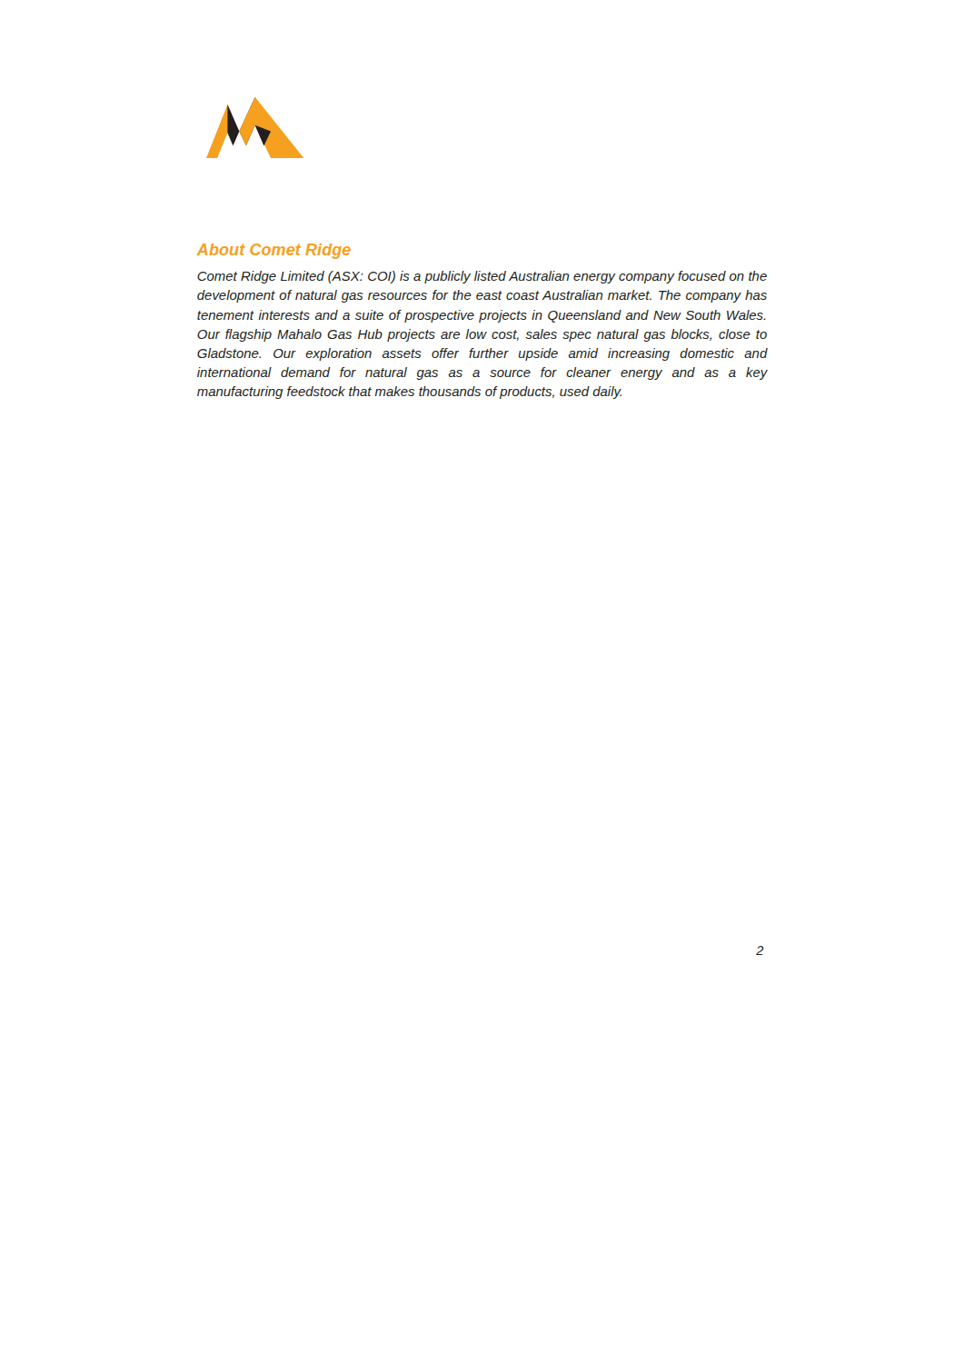Comet Ridge logo
About Comet Ridge
Comet Ridge Limited (ASX: COI) is a publicly listed Australian energy company focused on the development of natural gas resources for the east coast Australian market. The company has tenement interests and a suite of prospective projects in Queensland and New South Wales. Our flagship Mahalo Gas Hub projects are low cost, sales spec natural gas blocks, close to Gladstone. Our exploration assets offer further upside amid increasing domestic and international demand for natural gas as a source for cleaner energy and as a key manufacturing feedstock that makes thousands of products, used daily.
2